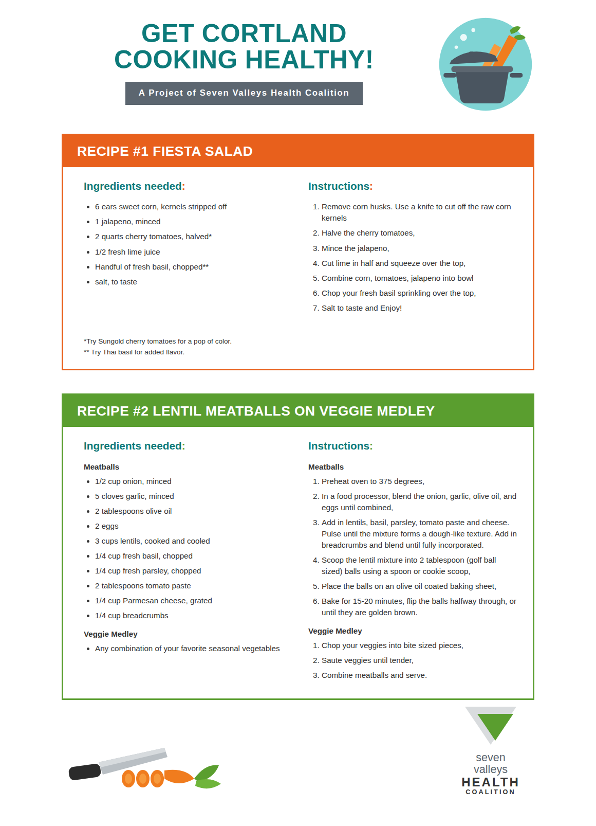Get Cortland
Cooking Healthy!
A Project of Seven Valleys Health Coalition
Recipe #1 Fiesta Salad
Ingredients needed:
6 ears sweet corn, kernels stripped off
1 jalapeno, minced
2 quarts cherry tomatoes, halved*
1/2 fresh lime juice
Handful of fresh basil, chopped**
salt, to taste
Instructions:
Remove corn husks. Use a knife to cut off the raw corn kernels
Halve the cherry tomatoes,
Mince the jalapeno,
Cut lime in half and squeeze over the top,
Combine corn, tomatoes, jalapeno into bowl
Chop your fresh basil sprinkling over the top,
Salt to taste and Enjoy!
*Try Sungold cherry tomatoes for a pop of color.
** Try Thai basil for added flavor.
Recipe #2 Lentil Meatballs on Veggie Medley
Ingredients needed:
Meatballs
1/2 cup onion, minced
5 cloves garlic, minced
2 tablespoons olive oil
2 eggs
3 cups lentils, cooked and cooled
1/4 cup fresh basil, chopped
1/4 cup fresh parsley, chopped
2 tablespoons tomato paste
1/4 cup Parmesan cheese, grated
1/4 cup breadcrumbs
Veggie Medley
Any combination of your favorite seasonal vegetables
Instructions:
Meatballs
Preheat oven to 375 degrees,
In a food processor, blend the onion, garlic, olive oil, and eggs until combined,
Add in lentils, basil, parsley, tomato paste and cheese. Pulse until the mixture forms a dough-like texture. Add in breadcrumbs and blend until fully incorporated.
Scoop the lentil mixture into 2 tablespoon (golf ball sized) balls using a spoon or cookie scoop,
Place the balls on an olive oil coated baking sheet,
Bake for 15-20 minutes, flip the balls halfway through, or until they are golden brown.
Veggie Medley
Chop your veggies into bite sized pieces,
Saute veggies until tender,
Combine meatballs and serve.
seven valleys HEALTH COALITION